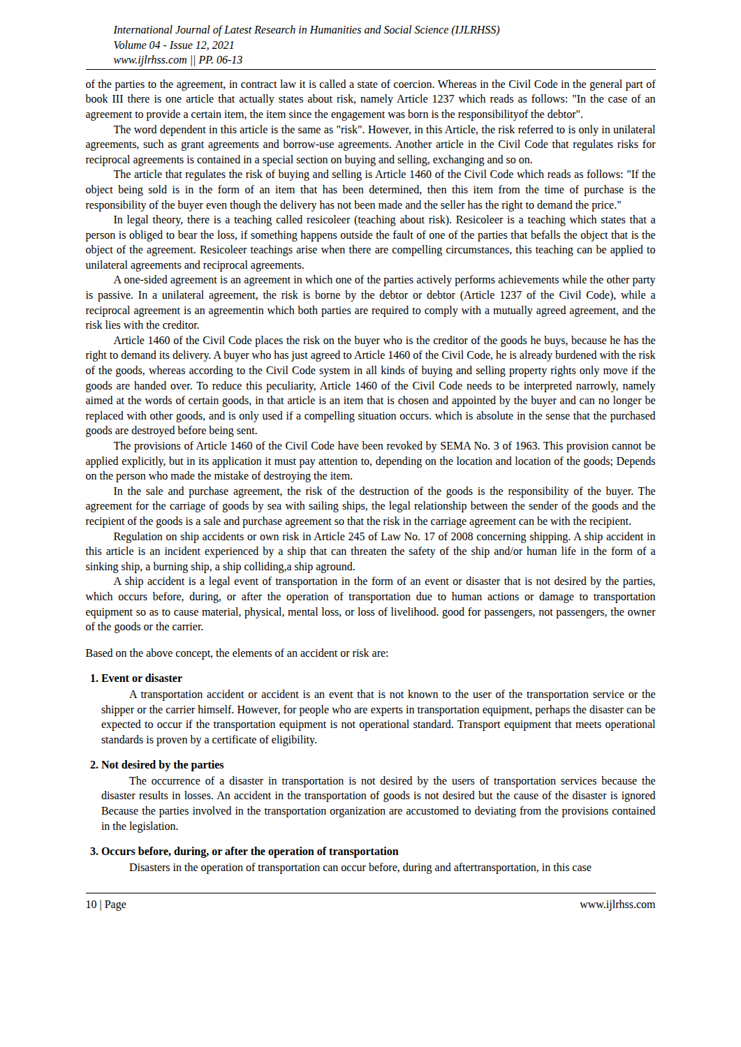International Journal of Latest Research in Humanities and Social Science (IJLRHSS)
Volume 04 - Issue 12, 2021
www.ijlrhss.com || PP. 06-13
of the parties to the agreement, in contract law it is called a state of coercion. Whereas in the Civil Code in the general part of book III there is one article that actually states about risk, namely Article 1237 which reads as follows: "In the case of an agreement to provide a certain item, the item since the engagement was born is the responsibilityof the debtor".
The word dependent in this article is the same as "risk". However, in this Article, the risk referred to is only in unilateral agreements, such as grant agreements and borrow-use agreements. Another article in the Civil Code that regulates risks for reciprocal agreements is contained in a special section on buying and selling, exchanging and so on.
The article that regulates the risk of buying and selling is Article 1460 of the Civil Code which reads as follows: "If the object being sold is in the form of an item that has been determined, then this item from the time of purchase is the responsibility of the buyer even though the delivery has not been made and the seller has the right to demand the price."
In legal theory, there is a teaching called resicoleer (teaching about risk). Resicoleer is a teaching which states that a person is obliged to bear the loss, if something happens outside the fault of one of the parties that befalls the object that is the object of the agreement. Resicoleer teachings arise when there are compelling circumstances, this teaching can be applied to unilateral agreements and reciprocal agreements.
A one-sided agreement is an agreement in which one of the parties actively performs achievements while the other party is passive. In a unilateral agreement, the risk is borne by the debtor or debtor (Article 1237 of the Civil Code), while a reciprocal agreement is an agreementin which both parties are required to comply with a mutually agreed agreement, and the risk lies with the creditor.
Article 1460 of the Civil Code places the risk on the buyer who is the creditor of the goods he buys, because he has the right to demand its delivery. A buyer who has just agreed to Article 1460 of the Civil Code, he is already burdened with the risk of the goods, whereas according to the Civil Code system in all kinds of buying and selling property rights only move if the goods are handed over. To reduce this peculiarity, Article 1460 of the Civil Code needs to be interpreted narrowly, namely aimed at the words of certain goods, in that article is an item that is chosen and appointed by the buyer and can no longer be replaced with other goods, and is only used if a compelling situation occurs. which is absolute in the sense that the purchased goods are destroyed before being sent.
The provisions of Article 1460 of the Civil Code have been revoked by SEMA No. 3 of 1963. This provision cannot be applied explicitly, but in its application it must pay attention to, depending on the location and location of the goods; Depends on the person who made the mistake of destroying the item.
In the sale and purchase agreement, the risk of the destruction of the goods is the responsibility of the buyer. The agreement for the carriage of goods by sea with sailing ships, the legal relationship between the sender of the goods and the recipient of the goods is a sale and purchase agreement so that the risk in the carriage agreement can be with the recipient.
Regulation on ship accidents or own risk in Article 245 of Law No. 17 of 2008 concerning shipping. A ship accident in this article is an incident experienced by a ship that can threaten the safety of the ship and/or human life in the form of a sinking ship, a burning ship, a ship colliding,a ship aground.
A ship accident is a legal event of transportation in the form of an event or disaster that is not desired by the parties, which occurs before, during, or after the operation of transportation due to human actions or damage to transportation equipment so as to cause material, physical, mental loss, or loss of livelihood. good for passengers, not passengers, the owner of the goods or the carrier.
Based on the above concept, the elements of an accident or risk are:
Event or disaster
A transportation accident or accident is an event that is not known to the user of the transportation service or the shipper or the carrier himself. However, for people who are experts in transportation equipment, perhaps the disaster can be expected to occur if the transportation equipment is not operational standard. Transport equipment that meets operational standards is proven by a certificate of eligibility.
Not desired by the parties
The occurrence of a disaster in transportation is not desired by the users of transportation services because the disaster results in losses. An accident in the transportation of goods is not desired but the cause of the disaster is ignored Because the parties involved in the transportation organization are accustomed to deviating from the provisions contained in the legislation.
Occurs before, during, or after the operation of transportation
Disasters in the operation of transportation can occur before, during and aftertransportation, in this case
10 | Page www.ijlrhss.com